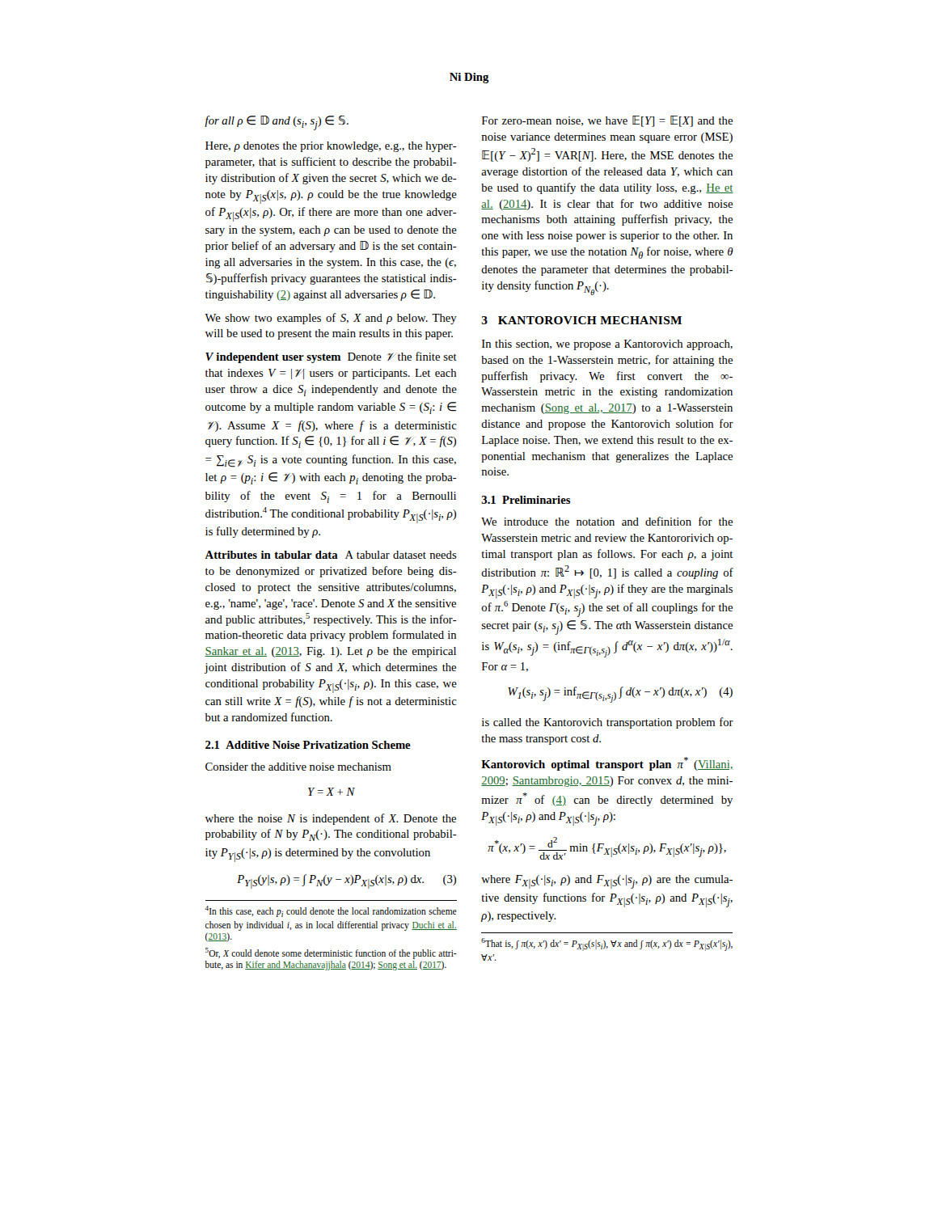Ni Ding
for all ρ ∈ 𝔻 and (si, sj) ∈ 𝕊.
Here, ρ denotes the prior knowledge, e.g., the hyperparameter, that is sufficient to describe the probability distribution of X given the secret S, which we denote by PX|S(x|s, ρ). ρ could be the true knowledge of PX|S(x|s, ρ). Or, if there are more than one adversary in the system, each ρ can be used to denote the prior belief of an adversary and 𝔻 is the set containing all adversaries in the system. In this case, the (ϵ, 𝕊)-pufferfish privacy guarantees the statistical indistinguishability (2) against all adversaries ρ ∈ 𝔻.
We show two examples of S, X and ρ below. They will be used to present the main results in this paper.
V independent user system Denote 𝒱 the finite set that indexes V = |𝒱| users or participants. Let each user throw a dice Si independently and denote the outcome by a multiple random variable S = (Si: i ∈ 𝒱). Assume X = f(S), where f is a deterministic query function. If Si ∈ {0, 1} for all i ∈ 𝒱, X = f(S) = ∑i∈𝒱 Si is a vote counting function. In this case, let ρ = (pi: i ∈ 𝒱) with each pi denoting the probability of the event Si = 1 for a Bernoulli distribution.4 The conditional probability PX|S(·|si, ρ) is fully determined by ρ.
Attributes in tabular data A tabular dataset needs to be denonymized or privatized before being disclosed to protect the sensitive attributes/columns, e.g., 'name', 'age', 'race'. Denote S and X the sensitive and public attributes,5 respectively. This is the information-theoretic data privacy problem formulated in Sankar et al. (2013, Fig. 1). Let ρ be the empirical joint distribution of S and X, which determines the conditional probability PX|S(·|si, ρ). In this case, we can still write X = f(S), while f is not a deterministic but a randomized function.
2.1 Additive Noise Privatization Scheme
Consider the additive noise mechanism
Y = X + N
where the noise N is independent of X. Denote the probability of N by PN(·). The conditional probability PY|S(·|s, ρ) is determined by the convolution
PY|S(y|s, ρ) = ∫ PN(y − x)PX|S(x|s, ρ) dx. (3)
4 In this case, each pi could denote the local randomization scheme chosen by individual i, as in local differential privacy Duchi et al. (2013).
5 Or, X could denote some deterministic function of the public attribute, as in Kifer and Machanavajjhala (2014); Song et al. (2017).
For zero-mean noise, we have 𝔼[Y] = 𝔼[X] and the noise variance determines mean square error (MSE) 𝔼[(Y − X)2] = VAR[N]. Here, the MSE denotes the average distortion of the released data Y, which can be used to quantify the data utility loss, e.g., He et al. (2014). It is clear that for two additive noise mechanisms both attaining pufferfish privacy, the one with less noise power is superior to the other. In this paper, we use the notation Nθ for noise, where θ denotes the parameter that determines the probability density function PNθ(·).
3 Kantorovich Mechanism
In this section, we propose a Kantorovich approach, based on the 1-Wasserstein metric, for attaining the pufferfish privacy. We first convert the ∞-Wasserstein metric in the existing randomization mechanism (Song et al., 2017) to a 1-Wasserstein distance and propose the Kantorovich solution for Laplace noise. Then, we extend this result to the exponential mechanism that generalizes the Laplace noise.
3.1 Preliminaries
We introduce the notation and definition for the Wasserstein metric and review the Kantororivich optimal transport plan as follows. For each ρ, a joint distribution π: ℝ2 ↦ [0, 1] is called a coupling of PX|S(·|si, ρ) and PX|S(·|sj, ρ) if they are the marginals of π.6 Denote Γ(si, sj) the set of all couplings for the secret pair (si, sj) ∈ 𝕊. The αth Wasserstein distance is Wα(si, sj) = (infπ∈Γ(si,sj) ∫ dα(x − x′) dπ(x, x′))1/α. For α = 1,
W1(si, sj) = infπ∈Γ(si,sj) ∫ d(x − x′) dπ(x, x′) (4)
is called the Kantorovich transportation problem for the mass transport cost d.
Kantorovich optimal transport plan π* (Villani, 2009; Santambrogio, 2015) For convex d, the minimizer π* of (4) can be directly determined by PX|S(·|si, ρ) and PX|S(·|sj, ρ):
π*(x, x′) = d2 dx dx′ min {FX|S(x|si, ρ), FX|S(x′|sj, ρ)},
where FX|S(·|si, ρ) and FX|S(·|sj, ρ) are the cumulative density functions for PX|S(·|si, ρ) and PX|S(·|sj, ρ), respectively.
6 That is, ∫ π(x, x′) dx′ = PX|S(s|si), ∀x and ∫ π(x, x′) dx = PX|S(x′|sj), ∀x′.